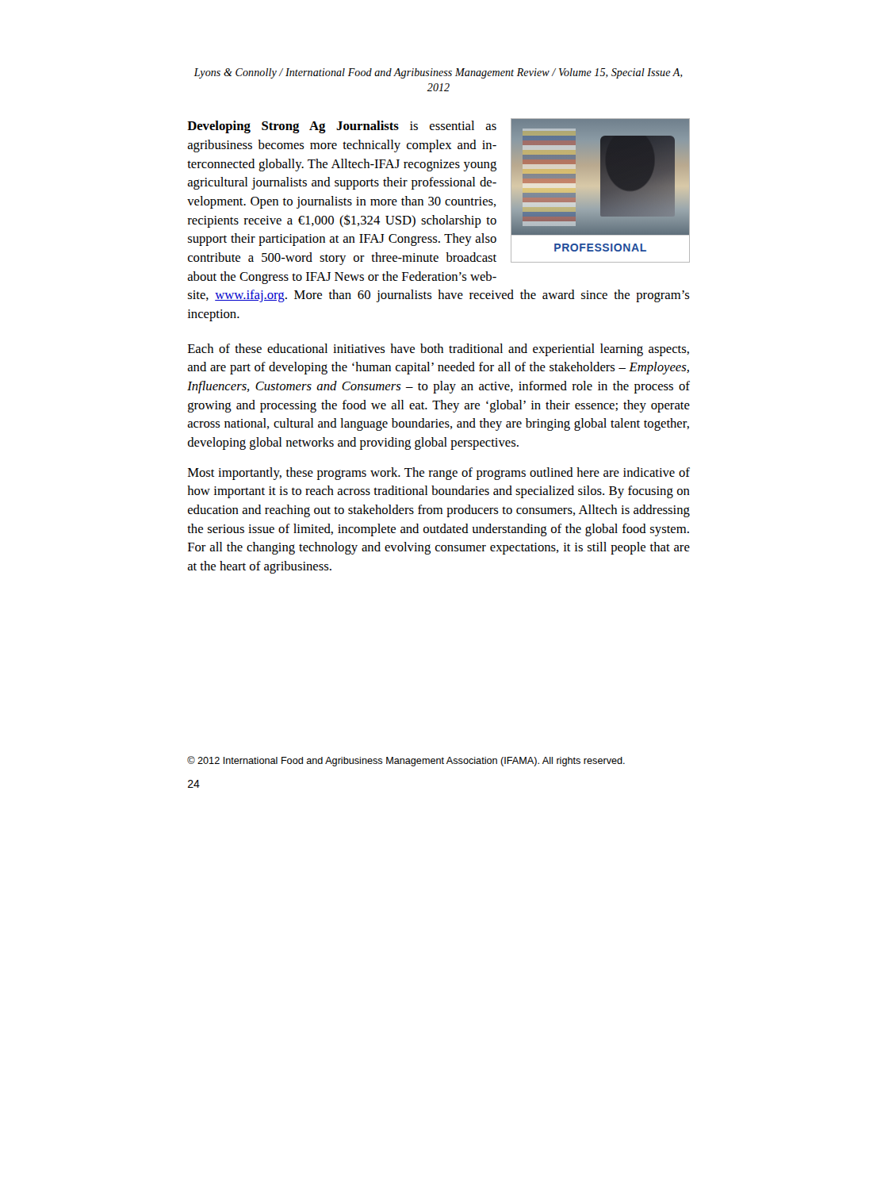Lyons & Connolly / International Food and Agribusiness Management Review / Volume 15, Special Issue A, 2012
PROFESSIONAL
Developing Strong Ag Journalists is essential as agribusiness becomes more technically complex and interconnected globally. The Alltech-IFAJ recognizes young agricultural journalists and supports their professional development. Open to journalists in more than 30 countries, recipients receive a €1,000 ($1,324 USD) scholarship to support their participation at an IFAJ Congress. They also contribute a 500-word story or three-minute broadcast about the Congress to IFAJ News or the Federation’s website, www.ifaj.org. More than 60 journalists have received the award since the program’s inception.
Each of these educational initiatives have both traditional and experiential learning aspects, and are part of developing the ‘human capital’ needed for all of the stakeholders – Employees, Influencers, Customers and Consumers – to play an active, informed role in the process of growing and processing the food we all eat. They are ‘global’ in their essence; they operate across national, cultural and language boundaries, and they are bringing global talent together, developing global networks and providing global perspectives.
Most importantly, these programs work. The range of programs outlined here are indicative of how important it is to reach across traditional boundaries and specialized silos. By focusing on education and reaching out to stakeholders from producers to consumers, Alltech is addressing the serious issue of limited, incomplete and outdated understanding of the global food system. For all the changing technology and evolving consumer expectations, it is still people that are at the heart of agribusiness.
© 2012 International Food and Agribusiness Management Association (IFAMA). All rights reserved.
24